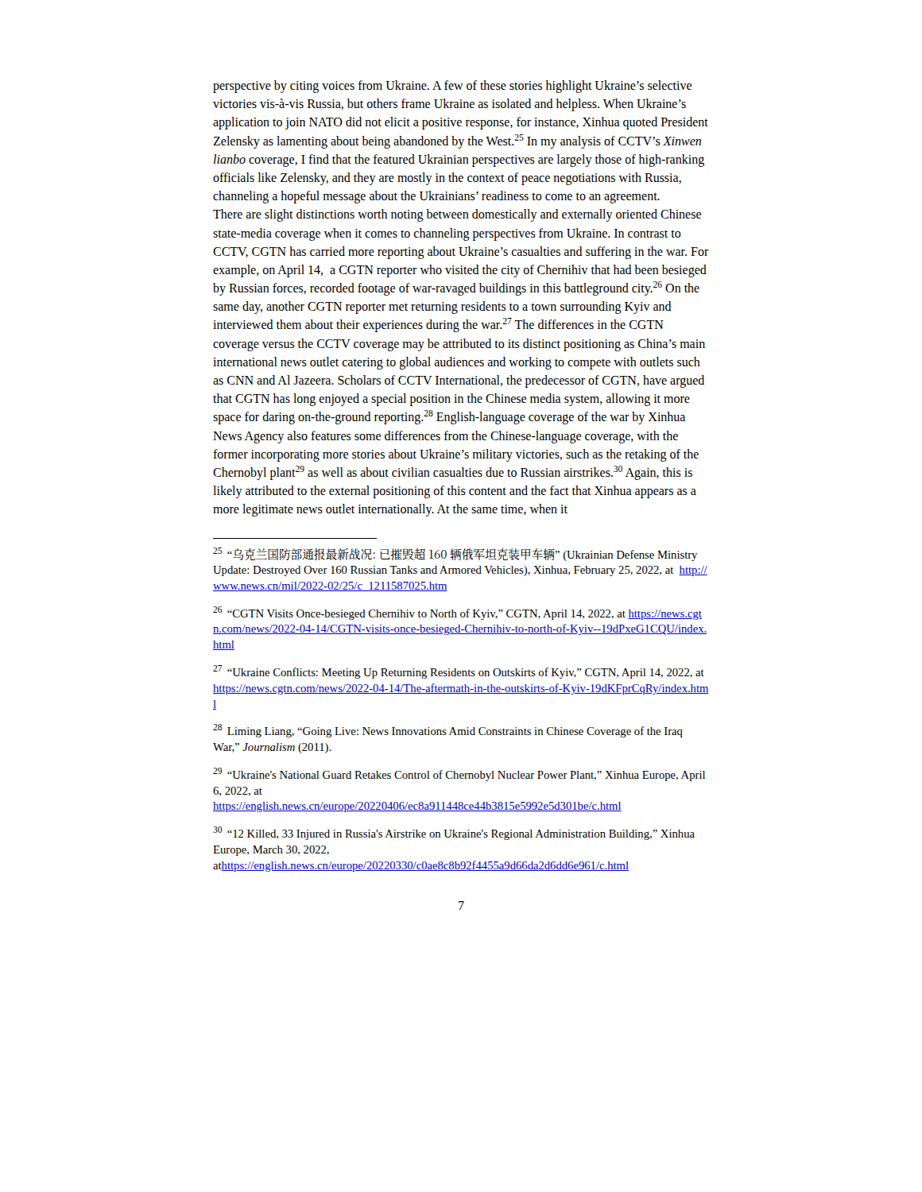perspective by citing voices from Ukraine. A few of these stories highlight Ukraine’s selective victories vis-à-vis Russia, but others frame Ukraine as isolated and helpless. When Ukraine’s application to join NATO did not elicit a positive response, for instance, Xinhua quoted President Zelensky as lamenting about being abandoned by the West.25 In my analysis of CCTV’s Xinwen lianbo coverage, I find that the featured Ukrainian perspectives are largely those of high-ranking officials like Zelensky, and they are mostly in the context of peace negotiations with Russia, channeling a hopeful message about the Ukrainians’ readiness to come to an agreement.
There are slight distinctions worth noting between domestically and externally oriented Chinese state-media coverage when it comes to channeling perspectives from Ukraine. In contrast to CCTV, CGTN has carried more reporting about Ukraine’s casualties and suffering in the war. For example, on April 14, a CGTN reporter who visited the city of Chernihiv that had been besieged by Russian forces, recorded footage of war-ravaged buildings in this battleground city.26 On the same day, another CGTN reporter met returning residents to a town surrounding Kyiv and interviewed them about their experiences during the war.27 The differences in the CGTN coverage versus the CCTV coverage may be attributed to its distinct positioning as China’s main international news outlet catering to global audiences and working to compete with outlets such as CNN and Al Jazeera. Scholars of CCTV International, the predecessor of CGTN, have argued that CGTN has long enjoyed a special position in the Chinese media system, allowing it more space for daring on-the-ground reporting.28 English-language coverage of the war by Xinhua News Agency also features some differences from the Chinese-language coverage, with the former incorporating more stories about Ukraine’s military victories, such as the retaking of the Chernobyl plant29 as well as about civilian casualties due to Russian airstrikes.30 Again, this is likely attributed to the external positioning of this content and the fact that Xinhua appears as a more legitimate news outlet internationally. At the same time, when it
25 “乌克兰国防部通报最新战况: 已摧毁超 160 辆俄军坦克装甲车辆” (Ukrainian Defense Ministry Update: Destroyed Over 160 Russian Tanks and Armored Vehicles), Xinhua, February 25, 2022, at http://www.news.cn/mil/2022-02/25/c_1211587025.htm
26 “CGTN Visits Once-besieged Chernihiv to North of Kyiv,” CGTN, April 14, 2022, at https://news.cgtn.com/news/2022-04-14/CGTN-visits-once-besieged-Chernihiv-to-north-of-Kyiv--19dPxeG1CQU/index.html
27 “Ukraine Conflicts: Meeting Up Returning Residents on Outskirts of Kyiv,” CGTN, April 14, 2022, at https://news.cgtn.com/news/2022-04-14/The-aftermath-in-the-outskirts-of-Kyiv-19dKFprCqRy/index.html
28 Liming Liang, “Going Live: News Innovations Amid Constraints in Chinese Coverage of the Iraq War,” Journalism (2011).
29 “Ukraine's National Guard Retakes Control of Chernobyl Nuclear Power Plant,” Xinhua Europe, April 6, 2022, at
https://english.news.cn/europe/20220406/ec8a911448ce44b3815e5992e5d301be/c.html
30 “12 Killed, 33 Injured in Russia's Airstrike on Ukraine's Regional Administration Building,” Xinhua Europe, March 30, 2022,
athttps://english.news.cn/europe/20220330/c0ae8c8b92f4455a9d66da2d6dd6e961/c.html
7